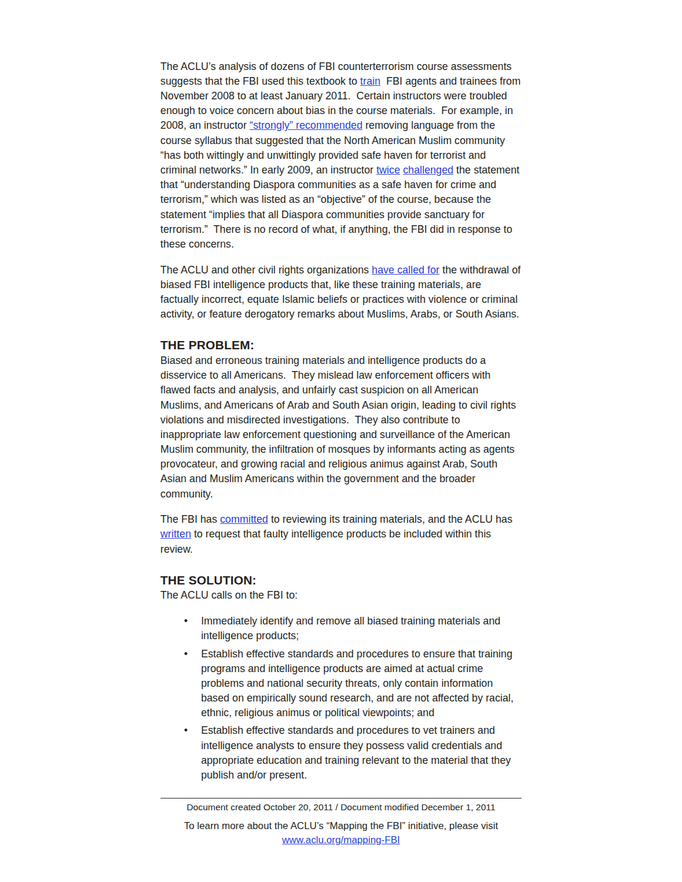The ACLU’s analysis of dozens of FBI counterterrorism course assessments suggests that the FBI used this textbook to train FBI agents and trainees from November 2008 to at least January 2011. Certain instructors were troubled enough to voice concern about bias in the course materials. For example, in 2008, an instructor “strongly” recommended removing language from the course syllabus that suggested that the North American Muslim community “has both wittingly and unwittingly provided safe haven for terrorist and criminal networks.” In early 2009, an instructor twice challenged the statement that “understanding Diaspora communities as a safe haven for crime and terrorism,” which was listed as an “objective” of the course, because the statement “implies that all Diaspora communities provide sanctuary for terrorism.” There is no record of what, if anything, the FBI did in response to these concerns.
The ACLU and other civil rights organizations have called for the withdrawal of biased FBI intelligence products that, like these training materials, are factually incorrect, equate Islamic beliefs or practices with violence or criminal activity, or feature derogatory remarks about Muslims, Arabs, or South Asians.
THE PROBLEM:
Biased and erroneous training materials and intelligence products do a disservice to all Americans. They mislead law enforcement officers with flawed facts and analysis, and unfairly cast suspicion on all American Muslims, and Americans of Arab and South Asian origin, leading to civil rights violations and misdirected investigations. They also contribute to inappropriate law enforcement questioning and surveillance of the American Muslim community, the infiltration of mosques by informants acting as agents provocateur, and growing racial and religious animus against Arab, South Asian and Muslim Americans within the government and the broader community.
The FBI has committed to reviewing its training materials, and the ACLU has written to request that faulty intelligence products be included within this review.
THE SOLUTION:
The ACLU calls on the FBI to:
Immediately identify and remove all biased training materials and intelligence products;
Establish effective standards and procedures to ensure that training programs and intelligence products are aimed at actual crime problems and national security threats, only contain information based on empirically sound research, and are not affected by racial, ethnic, religious animus or political viewpoints; and
Establish effective standards and procedures to vet trainers and intelligence analysts to ensure they possess valid credentials and appropriate education and training relevant to the material that they publish and/or present.
Document created October 20, 2011 / Document modified December 1, 2011
To learn more about the ACLU’s “Mapping the FBI” initiative, please visit www.aclu.org/mapping-FBI